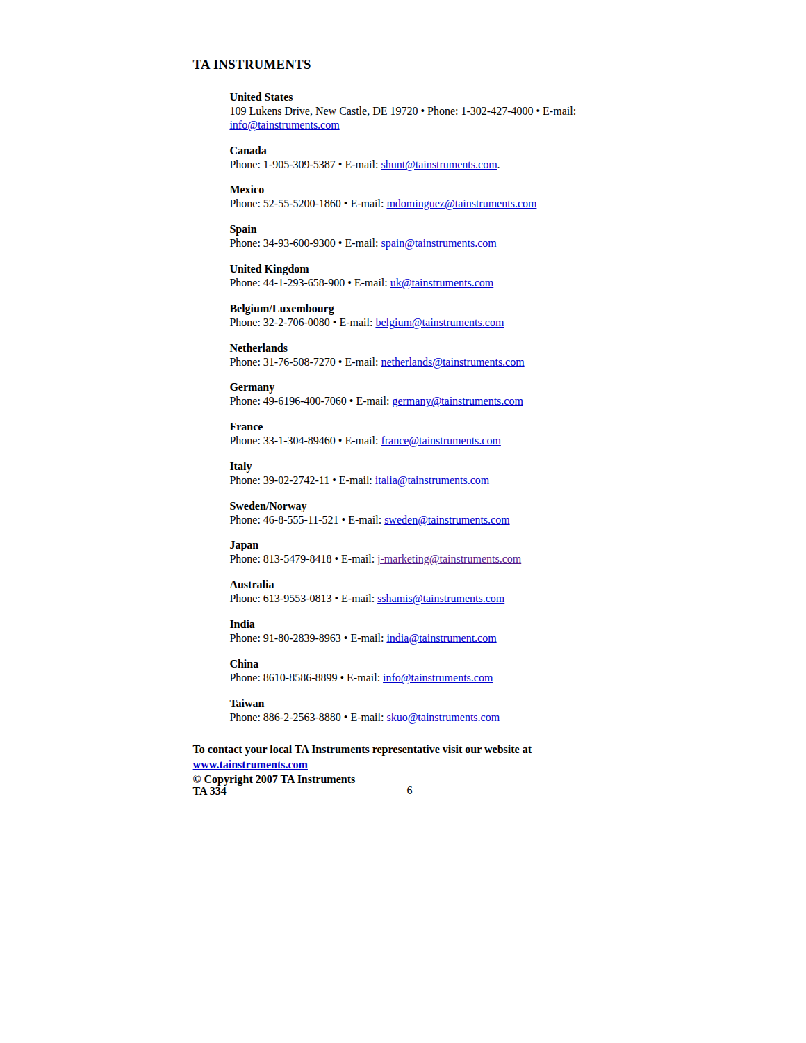TA INSTRUMENTS
United States
109 Lukens Drive, New Castle, DE 19720 • Phone: 1-302-427-4000 • E-mail: info@tainstruments.com
Canada
Phone: 1-905-309-5387 • E-mail: shunt@tainstruments.com.
Mexico
Phone: 52-55-5200-1860 • E-mail: mdominguez@tainstruments.com
Spain
Phone: 34-93-600-9300 • E-mail: spain@tainstruments.com
United Kingdom
Phone: 44-1-293-658-900 • E-mail: uk@tainstruments.com
Belgium/Luxembourg
Phone: 32-2-706-0080 • E-mail: belgium@tainstruments.com
Netherlands
Phone: 31-76-508-7270 • E-mail: netherlands@tainstruments.com
Germany
Phone: 49-6196-400-7060 • E-mail: germany@tainstruments.com
France
Phone: 33-1-304-89460 • E-mail: france@tainstruments.com
Italy
Phone: 39-02-2742-11 • E-mail: italia@tainstruments.com
Sweden/Norway
Phone: 46-8-555-11-521 • E-mail: sweden@tainstruments.com
Japan
Phone: 813-5479-8418 • E-mail: j-marketing@tainstruments.com
Australia
Phone: 613-9553-0813 • E-mail: sshamis@tainstruments.com
India
Phone: 91-80-2839-8963 • E-mail: india@tainstrument.com
China
Phone: 8610-8586-8899 • E-mail: info@tainstruments.com
Taiwan
Phone: 886-2-2563-8880 • E-mail: skuo@tainstruments.com
To contact your local TA Instruments representative visit our website at www.tainstruments.com
© Copyright 2007 TA Instruments
TA 334 6